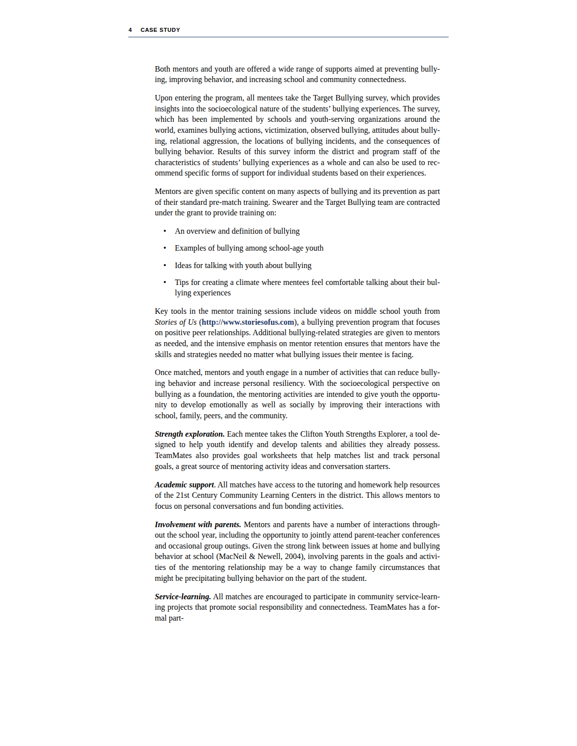4 CASE STUDY
Both mentors and youth are offered a wide range of supports aimed at preventing bullying, improving behavior, and increasing school and community connectedness.
Upon entering the program, all mentees take the Target Bullying survey, which provides insights into the socioecological nature of the students’ bullying experiences. The survey, which has been implemented by schools and youth-serving organizations around the world, examines bullying actions, victimization, observed bullying, attitudes about bullying, relational aggression, the locations of bullying incidents, and the consequences of bullying behavior. Results of this survey inform the district and program staff of the characteristics of students’ bullying experiences as a whole and can also be used to recommend specific forms of support for individual students based on their experiences.
Mentors are given specific content on many aspects of bullying and its prevention as part of their standard pre-match training. Swearer and the Target Bullying team are contracted under the grant to provide training on:
An overview and definition of bullying
Examples of bullying among school-age youth
Ideas for talking with youth about bullying
Tips for creating a climate where mentees feel comfortable talking about their bullying experiences
Key tools in the mentor training sessions include videos on middle school youth from Stories of Us (http://www.storiesofus.com), a bullying prevention program that focuses on positive peer relationships. Additional bullying-related strategies are given to mentors as needed, and the intensive emphasis on mentor retention ensures that mentors have the skills and strategies needed no matter what bullying issues their mentee is facing.
Once matched, mentors and youth engage in a number of activities that can reduce bullying behavior and increase personal resiliency. With the socioecological perspective on bullying as a foundation, the mentoring activities are intended to give youth the opportunity to develop emotionally as well as socially by improving their interactions with school, family, peers, and the community.
Strength exploration. Each mentee takes the Clifton Youth Strengths Explorer, a tool designed to help youth identify and develop talents and abilities they already possess. TeamMates also provides goal worksheets that help matches list and track personal goals, a great source of mentoring activity ideas and conversation starters.
Academic support. All matches have access to the tutoring and homework help resources of the 21st Century Community Learning Centers in the district. This allows mentors to focus on personal conversations and fun bonding activities.
Involvement with parents. Mentors and parents have a number of interactions throughout the school year, including the opportunity to jointly attend parent-teacher conferences and occasional group outings. Given the strong link between issues at home and bullying behavior at school (MacNeil & Newell, 2004), involving parents in the goals and activities of the mentoring relationship may be a way to change family circumstances that might be precipitating bullying behavior on the part of the student.
Service-learning. All matches are encouraged to participate in community service-learning projects that promote social responsibility and connectedness. TeamMates has a formal part-